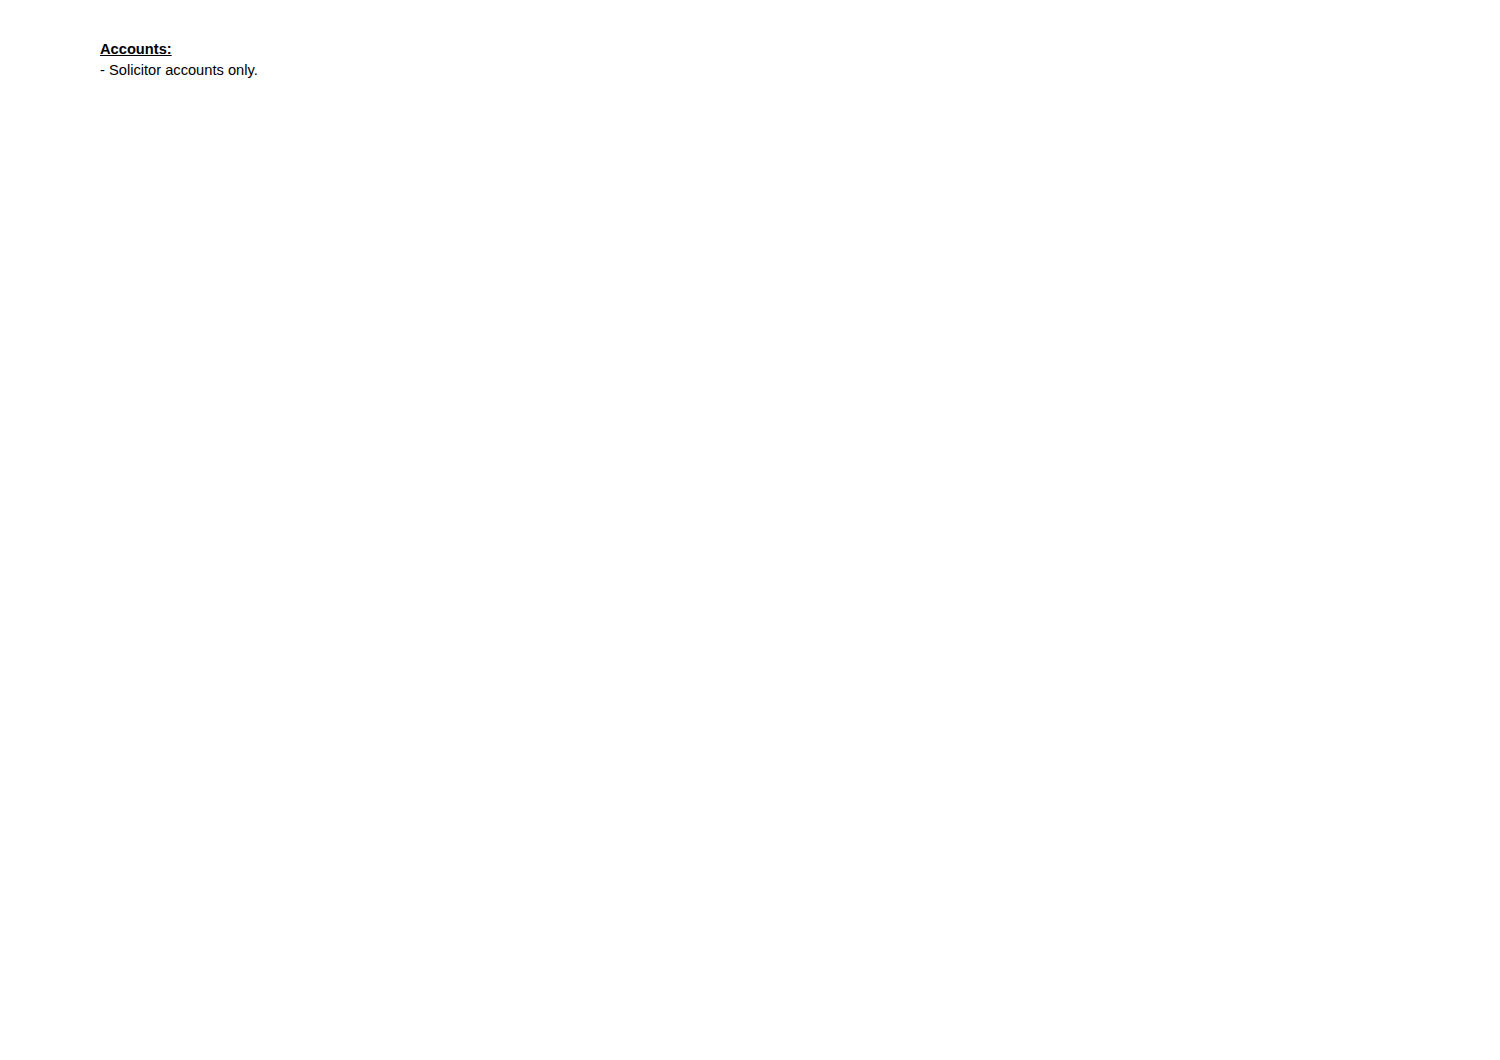Accounts:
- Solicitor accounts only.